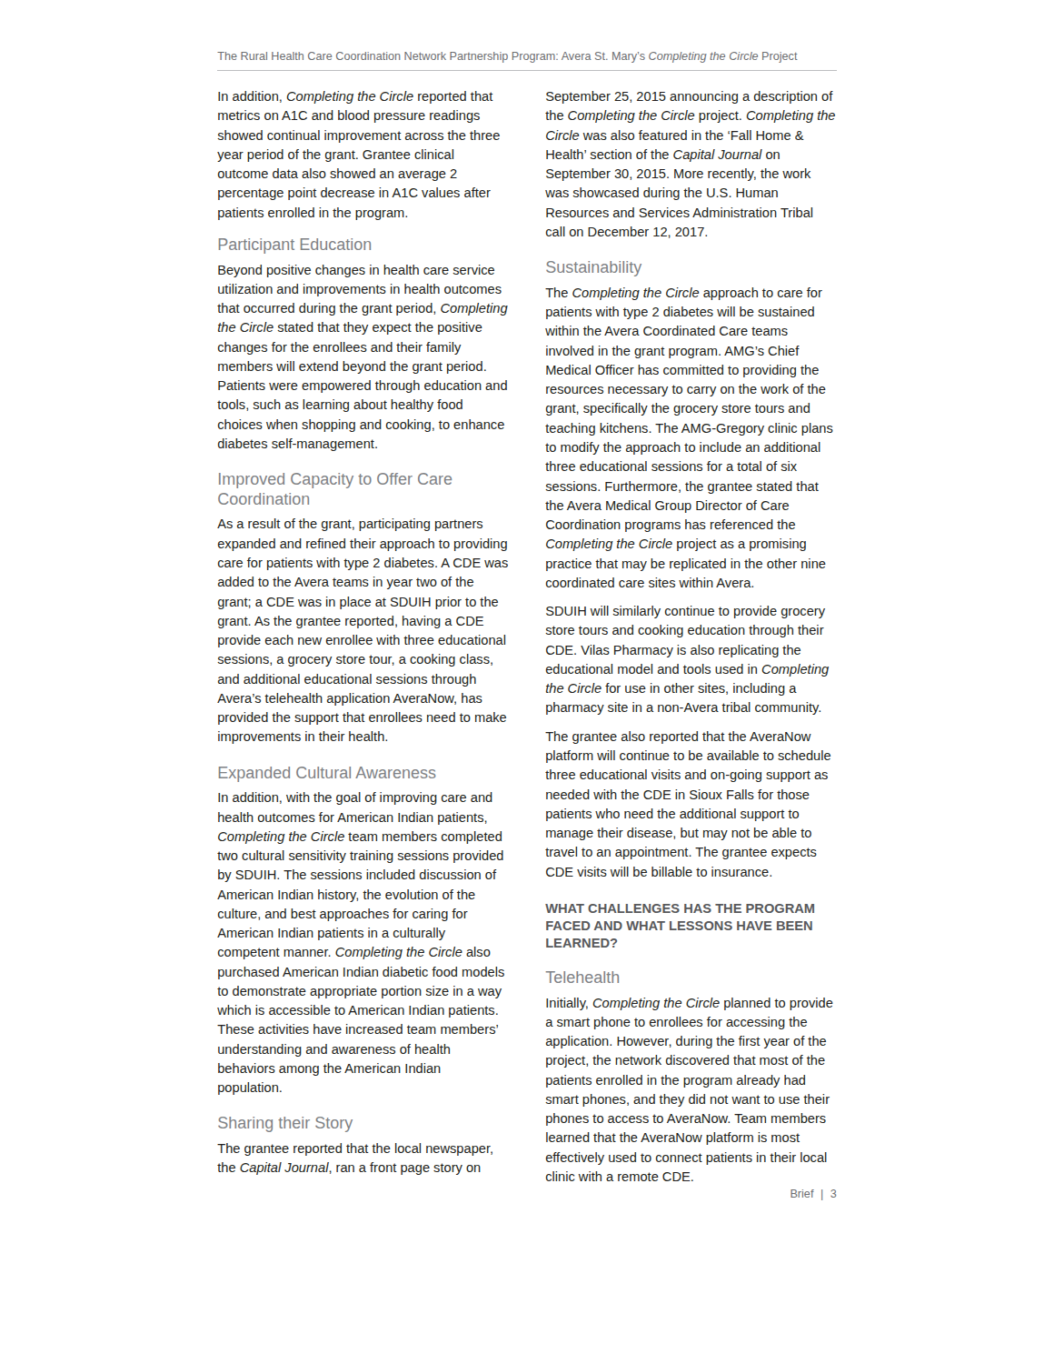The Rural Health Care Coordination Network Partnership Program: Avera St. Mary’s Completing the Circle Project
In addition, Completing the Circle reported that metrics on A1C and blood pressure readings showed continual improvement across the three year period of the grant. Grantee clinical outcome data also showed an average 2 percentage point decrease in A1C values after patients enrolled in the program.
Participant Education
Beyond positive changes in health care service utilization and improvements in health outcomes that occurred during the grant period, Completing the Circle stated that they expect the positive changes for the enrollees and their family members will extend beyond the grant period. Patients were empowered through education and tools, such as learning about healthy food choices when shopping and cooking, to enhance diabetes self-management.
Improved Capacity to Offer Care Coordination
As a result of the grant, participating partners expanded and refined their approach to providing care for patients with type 2 diabetes. A CDE was added to the Avera teams in year two of the grant; a CDE was in place at SDUIH prior to the grant. As the grantee reported, having a CDE provide each new enrollee with three educational sessions, a grocery store tour, a cooking class, and additional educational sessions through Avera’s telehealth application AveraNow, has provided the support that enrollees need to make improvements in their health.
Expanded Cultural Awareness
In addition, with the goal of improving care and health outcomes for American Indian patients, Completing the Circle team members completed two cultural sensitivity training sessions provided by SDUIH. The sessions included discussion of American Indian history, the evolution of the culture, and best approaches for caring for American Indian patients in a culturally competent manner. Completing the Circle also purchased American Indian diabetic food models to demonstrate appropriate portion size in a way which is accessible to American Indian patients. These activities have increased team members’ understanding and awareness of health behaviors among the American Indian population.
Sharing their Story
The grantee reported that the local newspaper, the Capital Journal, ran a front page story on September 25, 2015 announcing a description of the Completing the Circle project. Completing the Circle was also featured in the ‘Fall Home & Health’ section of the Capital Journal on September 30, 2015. More recently, the work was showcased during the U.S. Human Resources and Services Administration Tribal call on December 12, 2017.
Sustainability
The Completing the Circle approach to care for patients with type 2 diabetes will be sustained within the Avera Coordinated Care teams involved in the grant program. AMG’s Chief Medical Officer has committed to providing the resources necessary to carry on the work of the grant, specifically the grocery store tours and teaching kitchens. The AMG-Gregory clinic plans to modify the approach to include an additional three educational sessions for a total of six sessions. Furthermore, the grantee stated that the Avera Medical Group Director of Care Coordination programs has referenced the Completing the Circle project as a promising practice that may be replicated in the other nine coordinated care sites within Avera.
SDUIH will similarly continue to provide grocery store tours and cooking education through their CDE. Vilas Pharmacy is also replicating the educational model and tools used in Completing the Circle for use in other sites, including a pharmacy site in a non-Avera tribal community.
The grantee also reported that the AveraNow platform will continue to be available to schedule three educational visits and on-going support as needed with the CDE in Sioux Falls for those patients who need the additional support to manage their disease, but may not be able to travel to an appointment. The grantee expects CDE visits will be billable to insurance.
WHAT CHALLENGES HAS THE PROGRAM FACED AND WHAT LESSONS HAVE BEEN LEARNED?
Telehealth
Initially, Completing the Circle planned to provide a smart phone to enrollees for accessing the application. However, during the first year of the project, the network discovered that most of the patients enrolled in the program already had smart phones, and they did not want to use their phones to access to AveraNow. Team members learned that the AveraNow platform is most effectively used to connect patients in their local clinic with a remote CDE.
Brief | 3